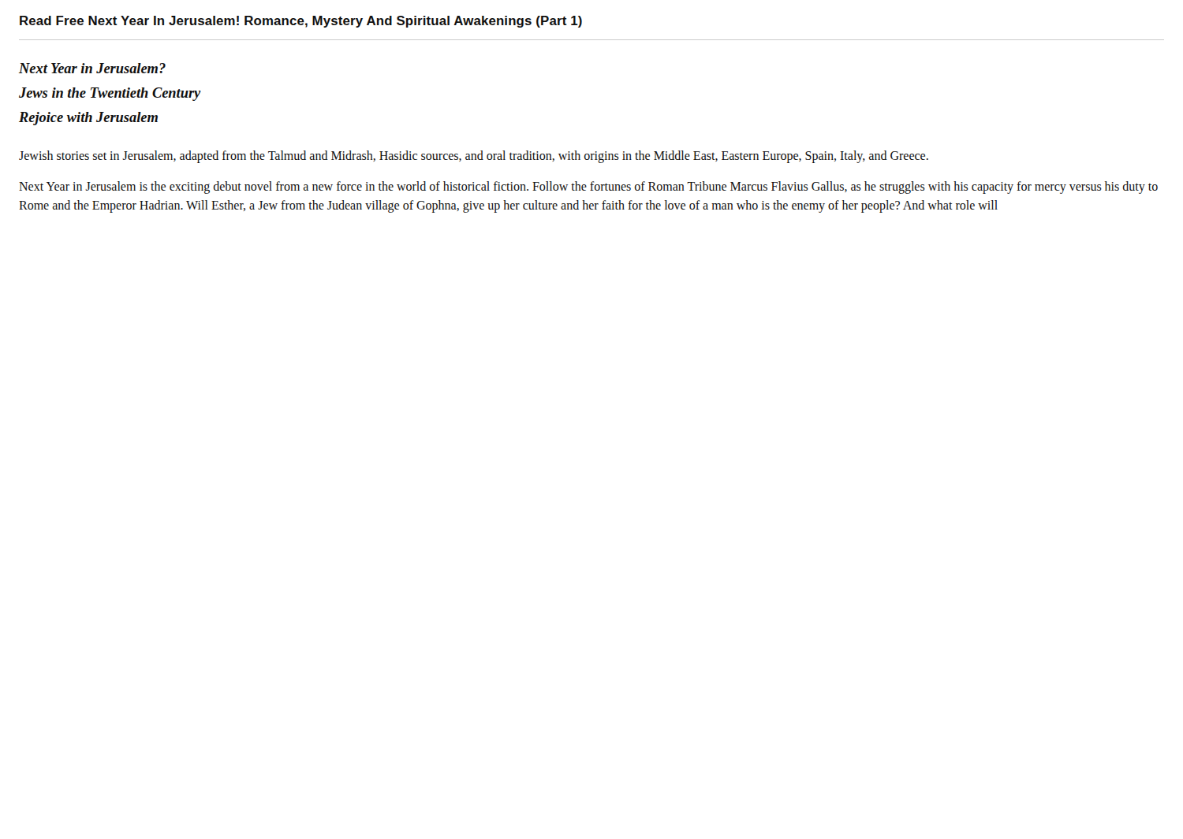Read Free Next Year In Jerusalem! Romance, Mystery And Spiritual Awakenings (Part 1)
Next Year in Jerusalem?
Jews in the Twentieth Century
Rejoice with Jerusalem
Jewish stories set in Jerusalem, adapted from the Talmud and Midrash, Hasidic sources, and oral tradition, with origins in the Middle East, Eastern Europe, Spain, Italy, and Greece.
Next Year in Jerusalem is the exciting debut novel from a new force in the world of historical fiction. Follow the fortunes of Roman Tribune Marcus Flavius Gallus, as he struggles with his capacity for mercy versus his duty to Rome and the Emperor Hadrian. Will Esther, a Jew from the Judean village of Gophna, give up her culture and her faith for the love of a man who is the enemy of her people? And what role will